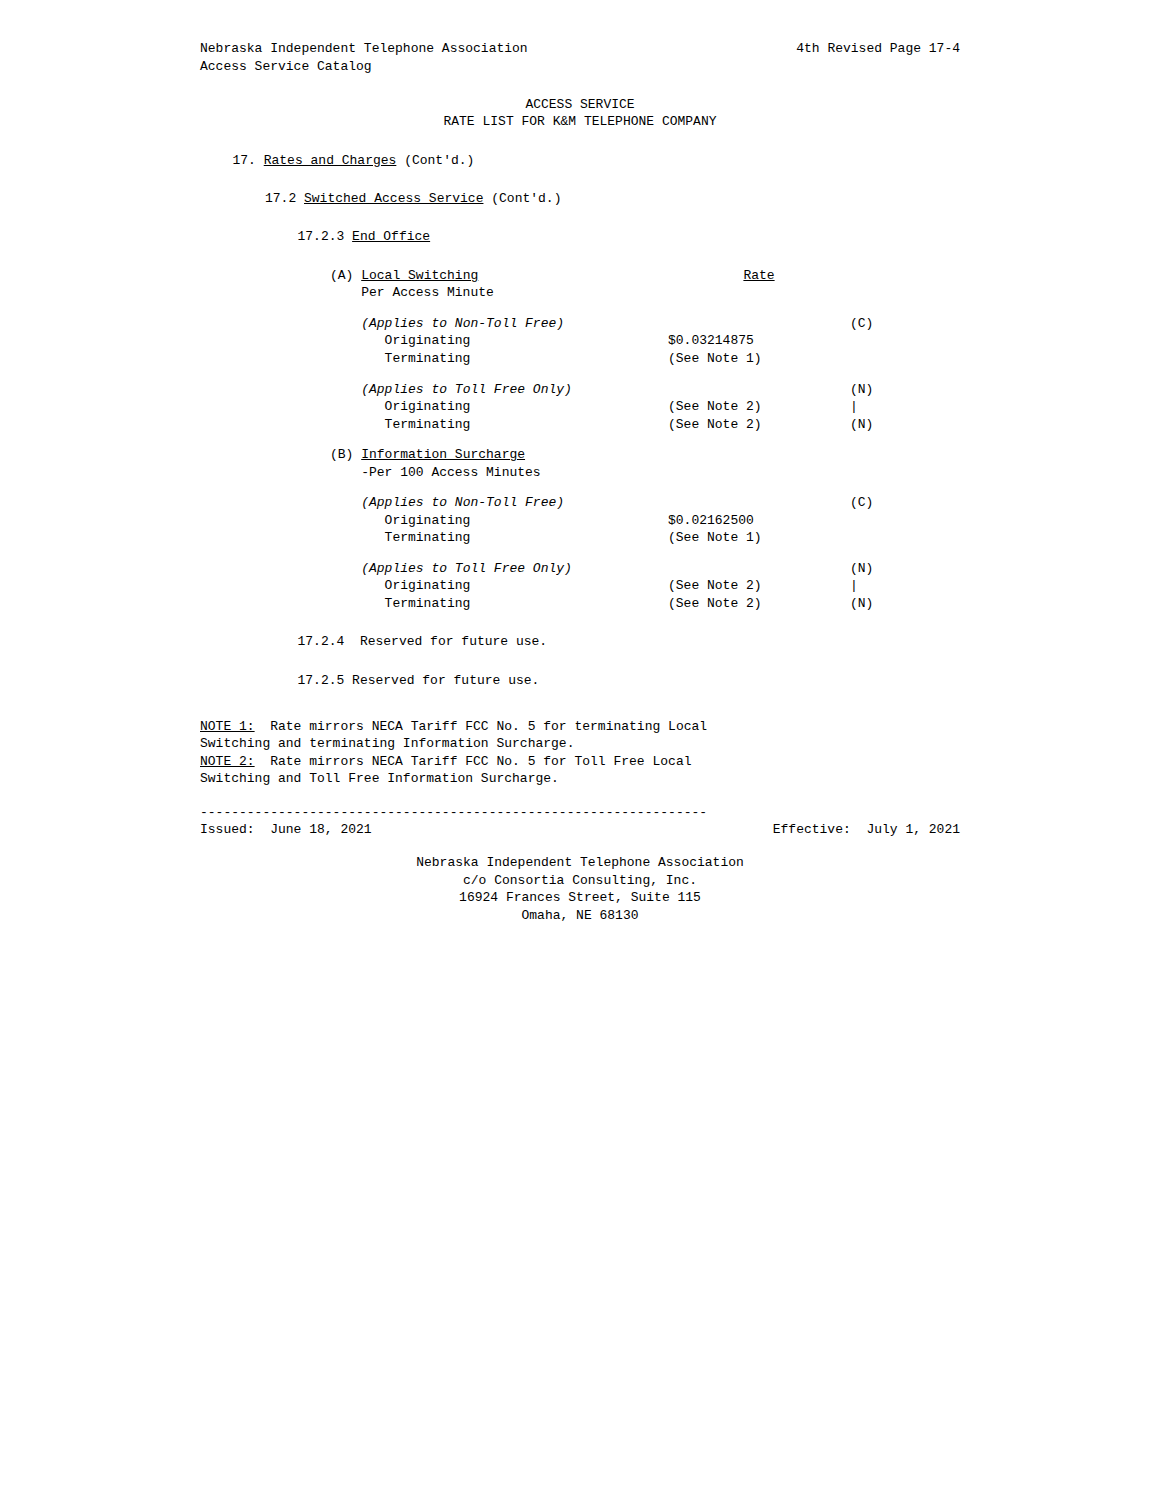Nebraska Independent Telephone Association Access Service Catalog
4th Revised Page 17-4
ACCESS SERVICE RATE LIST FOR K&M TELEPHONE COMPANY
17. Rates and Charges (Cont'd.)
17.2 Switched Access Service (Cont'd.)
17.2.3 End Office
(A) Local Switching Rate
Per Access Minute
(Applies to Non-Toll Free) (C)
Originating$0.03214875
Terminating(See Note 1)
(Applies to Toll Free Only) (N)
Originating(See Note 2)|
Terminating(See Note 2)(N)
(B) Information Surcharge
-Per 100 Access Minutes
(Applies to Non-Toll Free) (C)
Originating$0.02162500
Terminating(See Note 1)
(Applies to Toll Free Only) (N)
Originating(See Note 2)|
Terminating(See Note 2)(N)
17.2.4 Reserved for future use.
17.2.5 Reserved for future use.
NOTE 1: Rate mirrors NECA Tariff FCC No. 5 for terminating Local
Switching and terminating Information Surcharge.
NOTE 2: Rate mirrors NECA Tariff FCC No. 5 for Toll Free Local
Switching and Toll Free Information Surcharge.
-----------------------------------------------------------------
Issued: June 18, 2021 Effective: July 1, 2021
Nebraska Independent Telephone Association c/o Consortia Consulting, Inc. 16924 Frances Street, Suite 115 Omaha, NE 68130